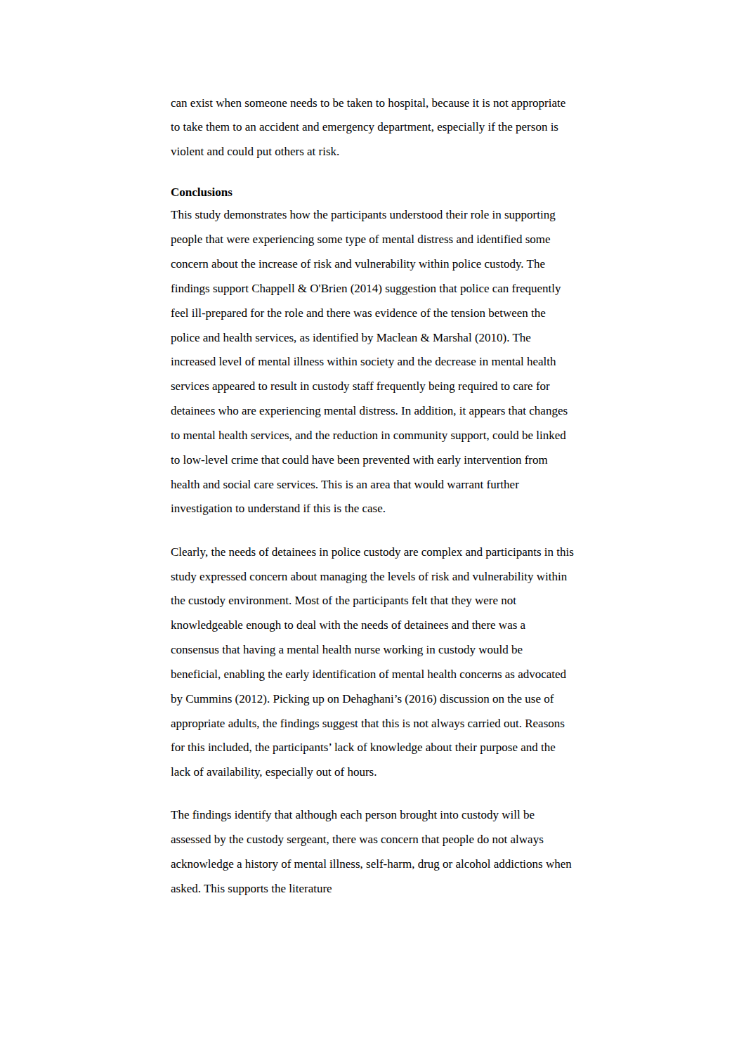can exist when someone needs to be taken to hospital, because it is not appropriate to take them to an accident and emergency department, especially if the person is violent and could put others at risk.
Conclusions
This study demonstrates how the participants understood their role in supporting people that were experiencing some type of mental distress and identified some concern about the increase of risk and vulnerability within police custody. The findings support Chappell & O'Brien (2014) suggestion that police can frequently feel ill-prepared for the role and there was evidence of the tension between the police and health services, as identified by Maclean & Marshal (2010). The increased level of mental illness within society and the decrease in mental health services appeared to result in custody staff frequently being required to care for detainees who are experiencing mental distress. In addition, it appears that changes to mental health services, and the reduction in community support, could be linked to low-level crime that could have been prevented with early intervention from health and social care services. This is an area that would warrant further investigation to understand if this is the case.
Clearly, the needs of detainees in police custody are complex and participants in this study expressed concern about managing the levels of risk and vulnerability within the custody environment. Most of the participants felt that they were not knowledgeable enough to deal with the needs of detainees and there was a consensus that having a mental health nurse working in custody would be beneficial, enabling the early identification of mental health concerns as advocated by Cummins (2012). Picking up on Dehaghani’s (2016) discussion on the use of appropriate adults, the findings suggest that this is not always carried out. Reasons for this included, the participants’ lack of knowledge about their purpose and the lack of availability, especially out of hours.
The findings identify that although each person brought into custody will be assessed by the custody sergeant, there was concern that people do not always acknowledge a history of mental illness, self-harm, drug or alcohol addictions when asked. This supports the literature